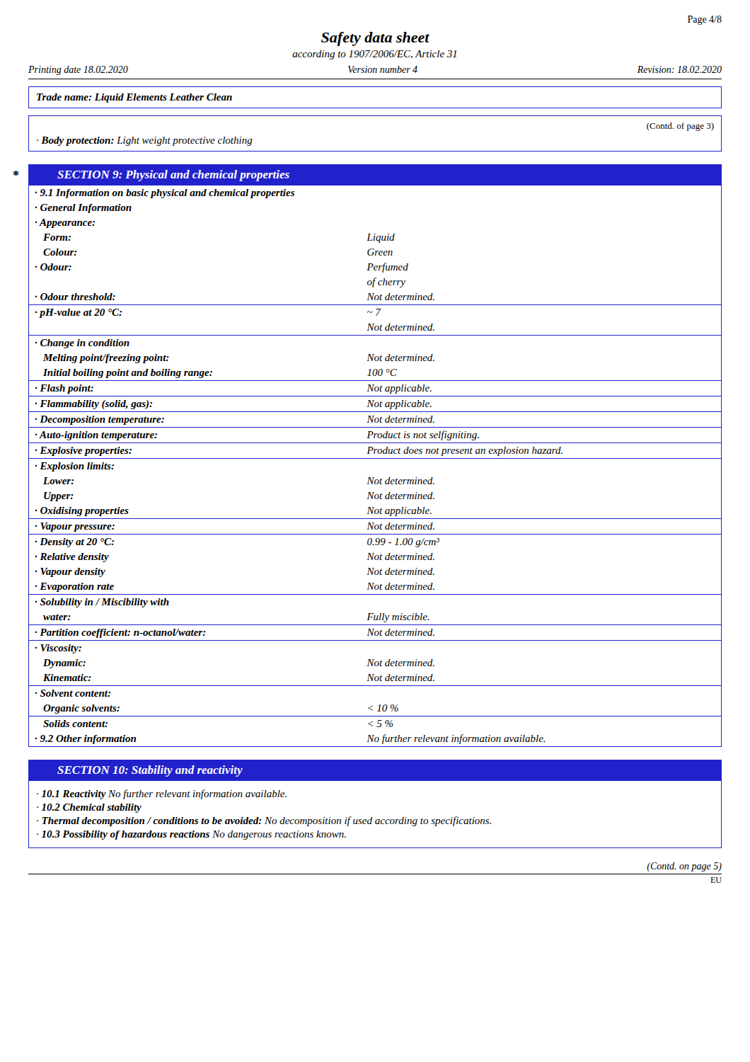Page 4/8
Safety data sheet
according to 1907/2006/EC, Article 31
Printing date 18.02.2020 Version number 4 Revision: 18.02.2020
Trade name: Liquid Elements Leather Clean
(Contd. of page 3)
· Body protection: Light weight protective clothing
*
SECTION 9: Physical and chemical properties
| · 9.1 Information on basic physical and chemical properties | |
| · General Information | |
| · Appearance: | |
| Form: | Liquid |
| Colour: | Green |
| · Odour: | Perfumed |
| | of cherry |
| · Odour threshold: | Not determined. |
| · pH-value at 20 °C: | ~ 7 |
| | Not determined. |
| · Change in condition | |
| Melting point/freezing point: | Not determined. |
| Initial boiling point and boiling range: | 100 °C |
| · Flash point: | Not applicable. |
| · Flammability (solid, gas): | Not applicable. |
| · Decomposition temperature: | Not determined. |
| · Auto-ignition temperature: | Product is not selfigniting. |
| · Explosive properties: | Product does not present an explosion hazard. |
| · Explosion limits: | |
| Lower: | Not determined. |
| Upper: | Not determined. |
| · Oxidising properties | Not applicable. |
| · Vapour pressure: | Not determined. |
| · Density at 20 °C: | 0.99 - 1.00 g/cm³ |
| · Relative density | Not determined. |
| · Vapour density | Not determined. |
| · Evaporation rate | Not determined. |
| · Solubility in / Miscibility with | |
| water: | Fully miscible. |
| · Partition coefficient: n-octanol/water: | Not determined. |
| · Viscosity: | |
| Dynamic: | Not determined. |
| Kinematic: | Not determined. |
| · Solvent content: | |
| Organic solvents: | < 10 % |
| Solids content: | < 5 % |
| · 9.2 Other information | No further relevant information available. |
SECTION 10: Stability and reactivity
· 10.1 Reactivity No further relevant information available.
· 10.2 Chemical stability
· Thermal decomposition / conditions to be avoided: No decomposition if used according to specifications.
· 10.3 Possibility of hazardous reactions No dangerous reactions known.
(Contd. on page 5)
EU